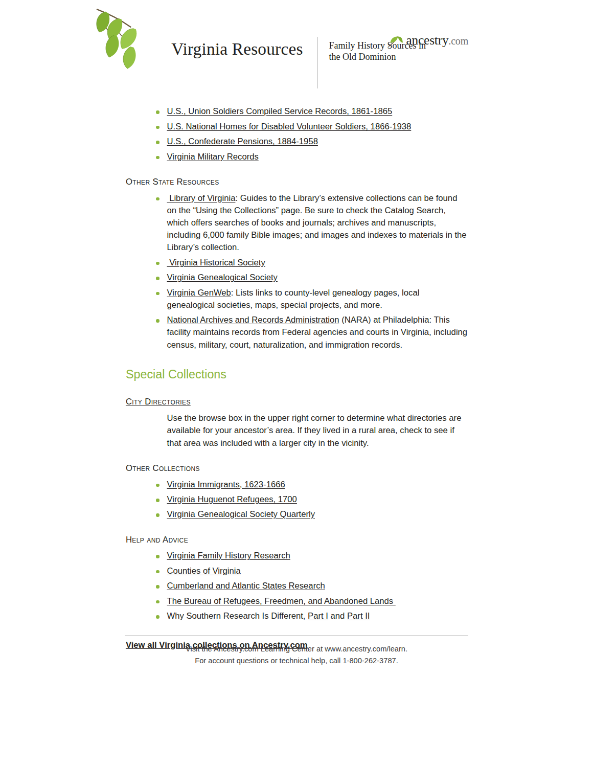ancestry.com
Virginia Resources
Family History Sources in
the Old Dominion
U.S., Union Soldiers Compiled Service Records, 1861-1865
U.S. National Homes for Disabled Volunteer Soldiers, 1866-1938
U.S., Confederate Pensions, 1884-1958
Virginia Military Records
Other State Resources
Library of Virginia: Guides to the Library’s extensive collections can be found on the “Using the Collections” page. Be sure to check the Catalog Search, which offers searches of books and journals; archives and manuscripts, including 6,000 family Bible images; and images and indexes to materials in the Library’s collection.
Virginia Historical Society
Virginia Genealogical Society
Virginia GenWeb: Lists links to county-level genealogy pages, local genealogical societies, maps, special projects, and more.
National Archives and Records Administration (NARA) at Philadelphia: This facility maintains records from Federal agencies and courts in Virginia, including census, military, court, naturalization, and immigration records.
Special Collections
City Directories
Use the browse box in the upper right corner to determine what directories are available for your ancestor’s area. If they lived in a rural area, check to see if that area was included with a larger city in the vicinity.
Other Collections
Virginia Immigrants, 1623-1666
Virginia Huguenot Refugees, 1700
Virginia Genealogical Society Quarterly
Help and Advice
Virginia Family History Research
Counties of Virginia
Cumberland and Atlantic States Research
The Bureau of Refugees, Freedmen, and Abandoned Lands
Why Southern Research Is Different, Part I and Part II
View all Virginia collections on Ancestry.com
Visit the Ancestry.com Learning Center at www.ancestry.com/learn.
For account questions or technical help, call 1-800-262-3787.